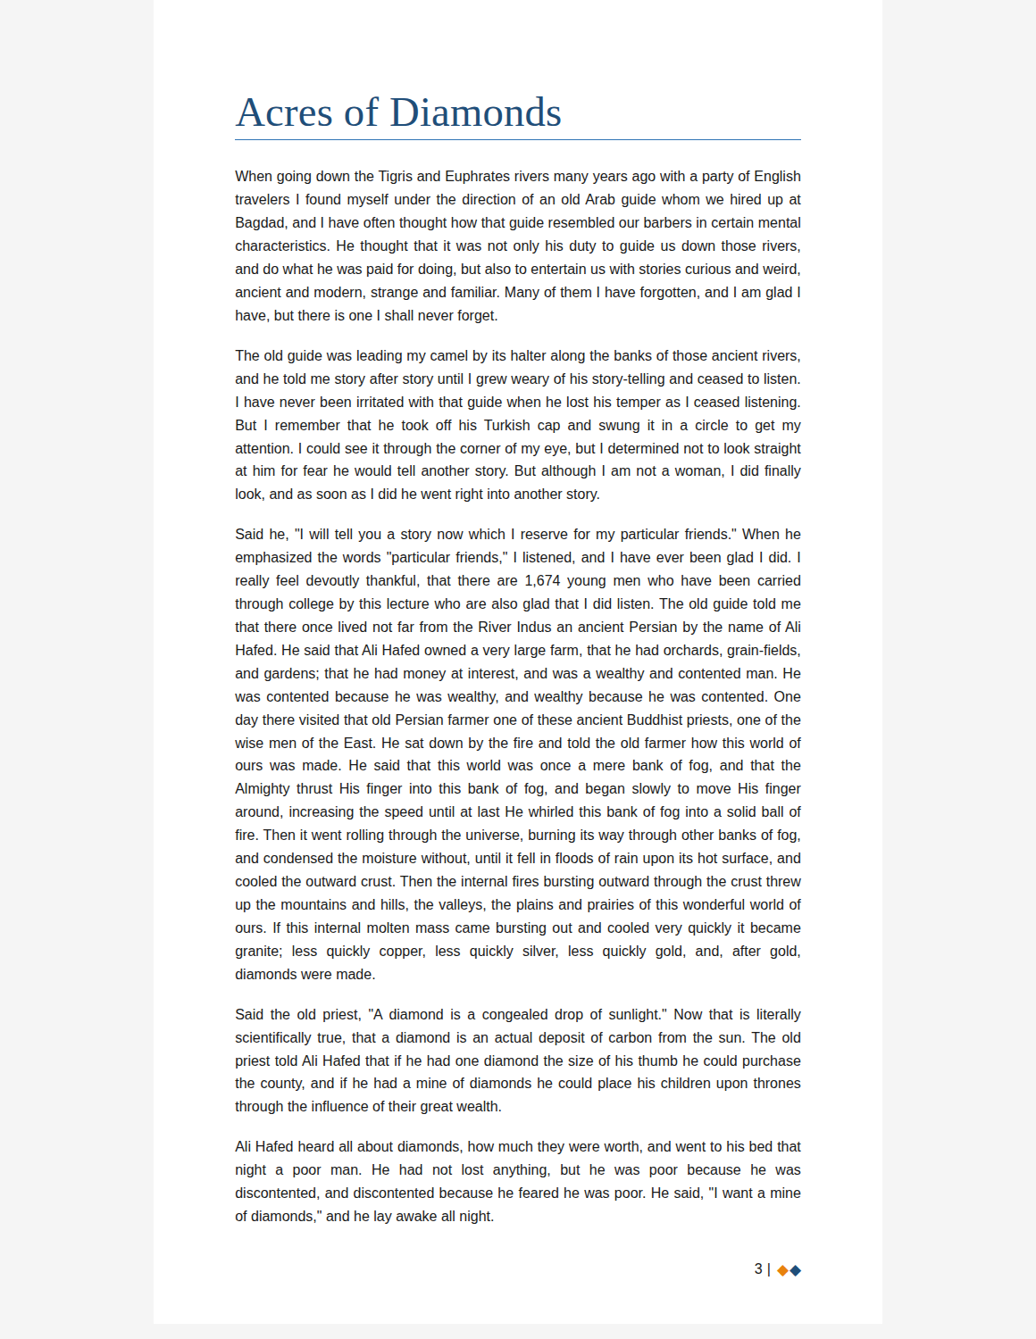Acres of Diamonds
When going down the Tigris and Euphrates rivers many years ago with a party of English travelers I found myself under the direction of an old Arab guide whom we hired up at Bagdad, and I have often thought how that guide resembled our barbers in certain mental characteristics. He thought that it was not only his duty to guide us down those rivers, and do what he was paid for doing, but also to entertain us with stories curious and weird, ancient and modern, strange and familiar. Many of them I have forgotten, and I am glad I have, but there is one I shall never forget.
The old guide was leading my camel by its halter along the banks of those ancient rivers, and he told me story after story until I grew weary of his story-telling and ceased to listen. I have never been irritated with that guide when he lost his temper as I ceased listening. But I remember that he took off his Turkish cap and swung it in a circle to get my attention. I could see it through the corner of my eye, but I determined not to look straight at him for fear he would tell another story. But although I am not a woman, I did finally look, and as soon as I did he went right into another story.
Said he, "I will tell you a story now which I reserve for my particular friends." When he emphasized the words "particular friends," I listened, and I have ever been glad I did. I really feel devoutly thankful, that there are 1,674 young men who have been carried through college by this lecture who are also glad that I did listen. The old guide told me that there once lived not far from the River Indus an ancient Persian by the name of Ali Hafed. He said that Ali Hafed owned a very large farm, that he had orchards, grain-fields, and gardens; that he had money at interest, and was a wealthy and contented man. He was contented because he was wealthy, and wealthy because he was contented. One day there visited that old Persian farmer one of these ancient Buddhist priests, one of the wise men of the East. He sat down by the fire and told the old farmer how this world of ours was made. He said that this world was once a mere bank of fog, and that the Almighty thrust His finger into this bank of fog, and began slowly to move His finger around, increasing the speed until at last He whirled this bank of fog into a solid ball of fire. Then it went rolling through the universe, burning its way through other banks of fog, and condensed the moisture without, until it fell in floods of rain upon its hot surface, and cooled the outward crust. Then the internal fires bursting outward through the crust threw up the mountains and hills, the valleys, the plains and prairies of this wonderful world of ours. If this internal molten mass came bursting out and cooled very quickly it became granite; less quickly copper, less quickly silver, less quickly gold, and, after gold, diamonds were made.
Said the old priest, "A diamond is a congealed drop of sunlight." Now that is literally scientifically true, that a diamond is an actual deposit of carbon from the sun. The old priest told Ali Hafed that if he had one diamond the size of his thumb he could purchase the county, and if he had a mine of diamonds he could place his children upon thrones through the influence of their great wealth.
Ali Hafed heard all about diamonds, how much they were worth, and went to his bed that night a poor man. He had not lost anything, but he was poor because he was discontented, and discontented because he feared he was poor. He said, "I want a mine of diamonds," and he lay awake all night.
3 | ◆◆